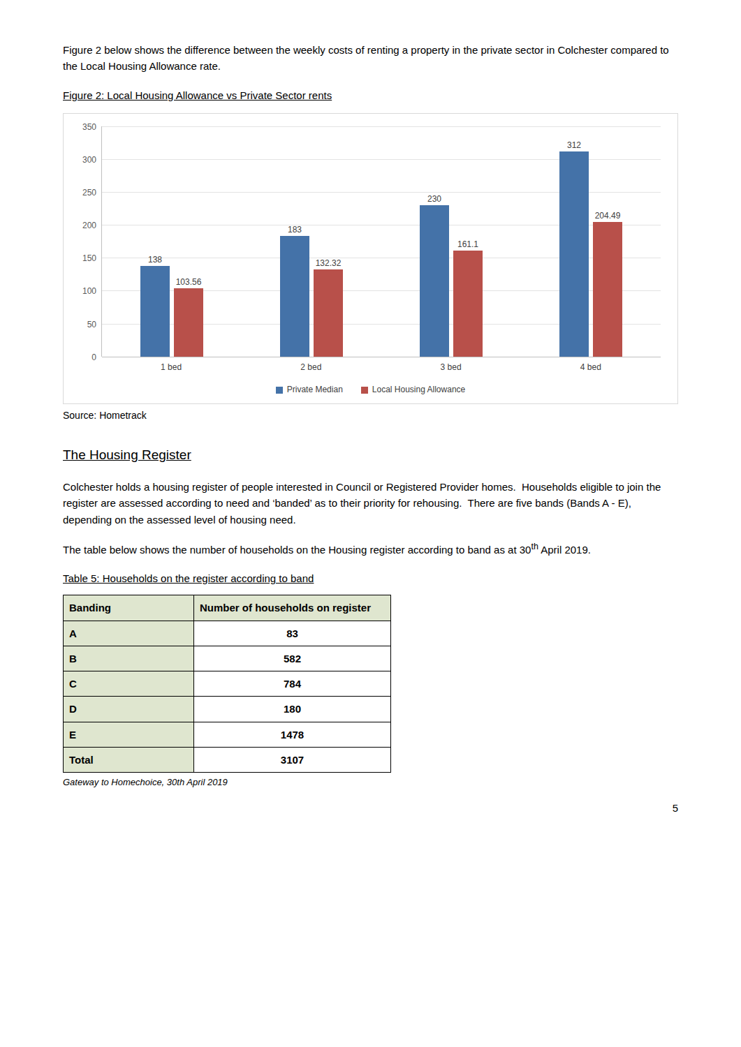Figure 2 below shows the difference between the weekly costs of renting a property in the private sector in Colchester compared to the Local Housing Allowance rate.
Figure 2: Local Housing Allowance vs Private Sector rents
350
300
250
200
150
100
50
0
138
103.56
183
132.32
230
161.1
312
204.49
1 bed 2 bed 3 bed 4 bed
Private Median
Local Housing Allowance
Source: Hometrack
The Housing Register
Colchester holds a housing register of people interested in Council or Registered Provider homes. Households eligible to join the register are assessed according to need and ‘banded’ as to their priority for rehousing. There are five bands (Bands A - E), depending on the assessed level of housing need.
The table below shows the number of households on the Housing register according to band as at 30th April 2019.
Table 5: Households on the register according to band
| Banding | Number of households on register |
| --- | --- |
| A | 83 |
| B | 582 |
| C | 784 |
| D | 180 |
| E | 1478 |
| Total | 3107 |
Gateway to Homechoice, 30th April 2019
5